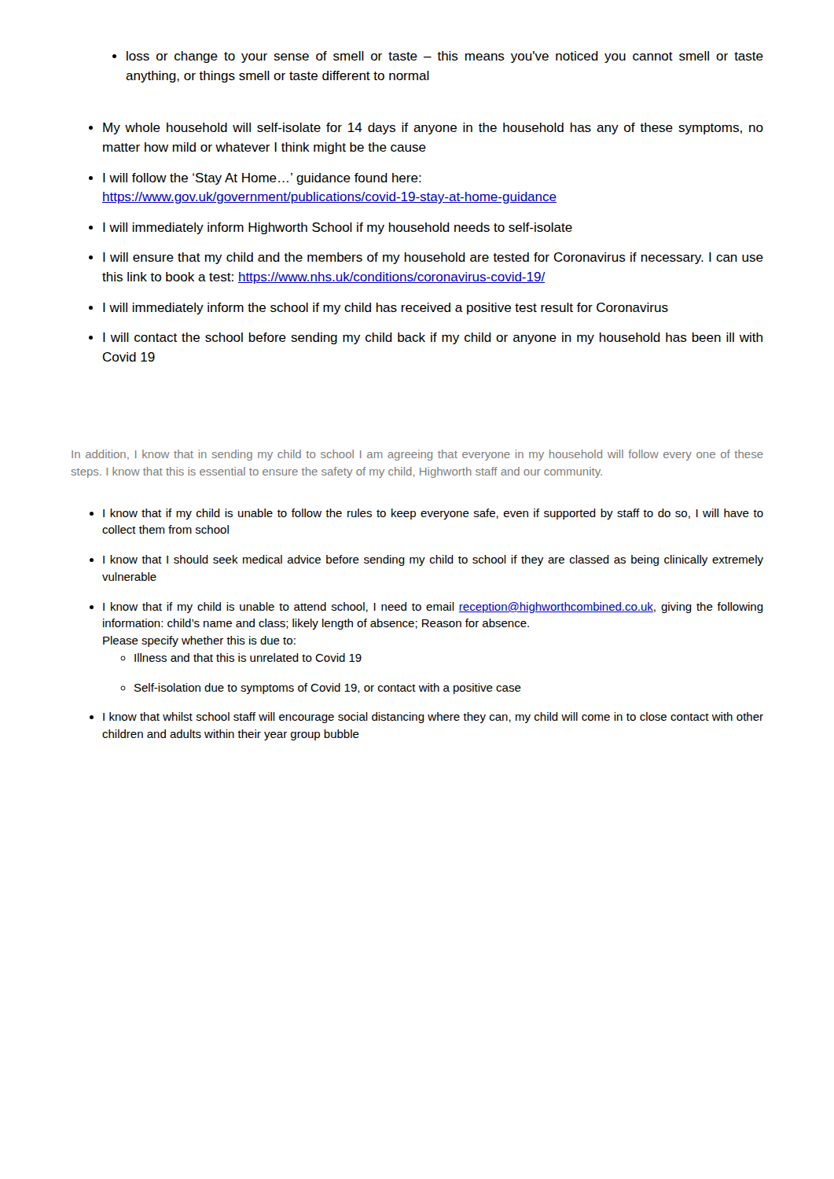loss or change to your sense of smell or taste – this means you've noticed you cannot smell or taste anything, or things smell or taste different to normal
My whole household will self-isolate for 14 days if anyone in the household has any of these symptoms, no matter how mild or whatever I think might be the cause
I will follow the ‘Stay At Home…’ guidance found here: https://www.gov.uk/government/publications/covid-19-stay-at-home-guidance
I will immediately inform Highworth School if my household needs to self-isolate
I will ensure that my child and the members of my household are tested for Coronavirus if necessary. I can use this link to book a test: https://www.nhs.uk/conditions/coronavirus-covid-19/
I will immediately inform the school if my child has received a positive test result for Coronavirus
I will contact the school before sending my child back if my child or anyone in my household has been ill with Covid 19
In addition, I know that in sending my child to school I am agreeing that everyone in my household will follow every one of these steps. I know that this is essential to ensure the safety of my child, Highworth staff and our community.
I know that if my child is unable to follow the rules to keep everyone safe, even if supported by staff to do so, I will have to collect them from school
I know that I should seek medical advice before sending my child to school if they are classed as being clinically extremely vulnerable
I know that if my child is unable to attend school, I need to email reception@highworthcombined.co.uk, giving the following information: child’s name and class; likely length of absence; Reason for absence.
Please specify whether this is due to:
Illness and that this is unrelated to Covid 19
Self-isolation due to symptoms of Covid 19, or contact with a positive case
I know that whilst school staff will encourage social distancing where they can, my child will come in to close contact with other children and adults within their year group bubble